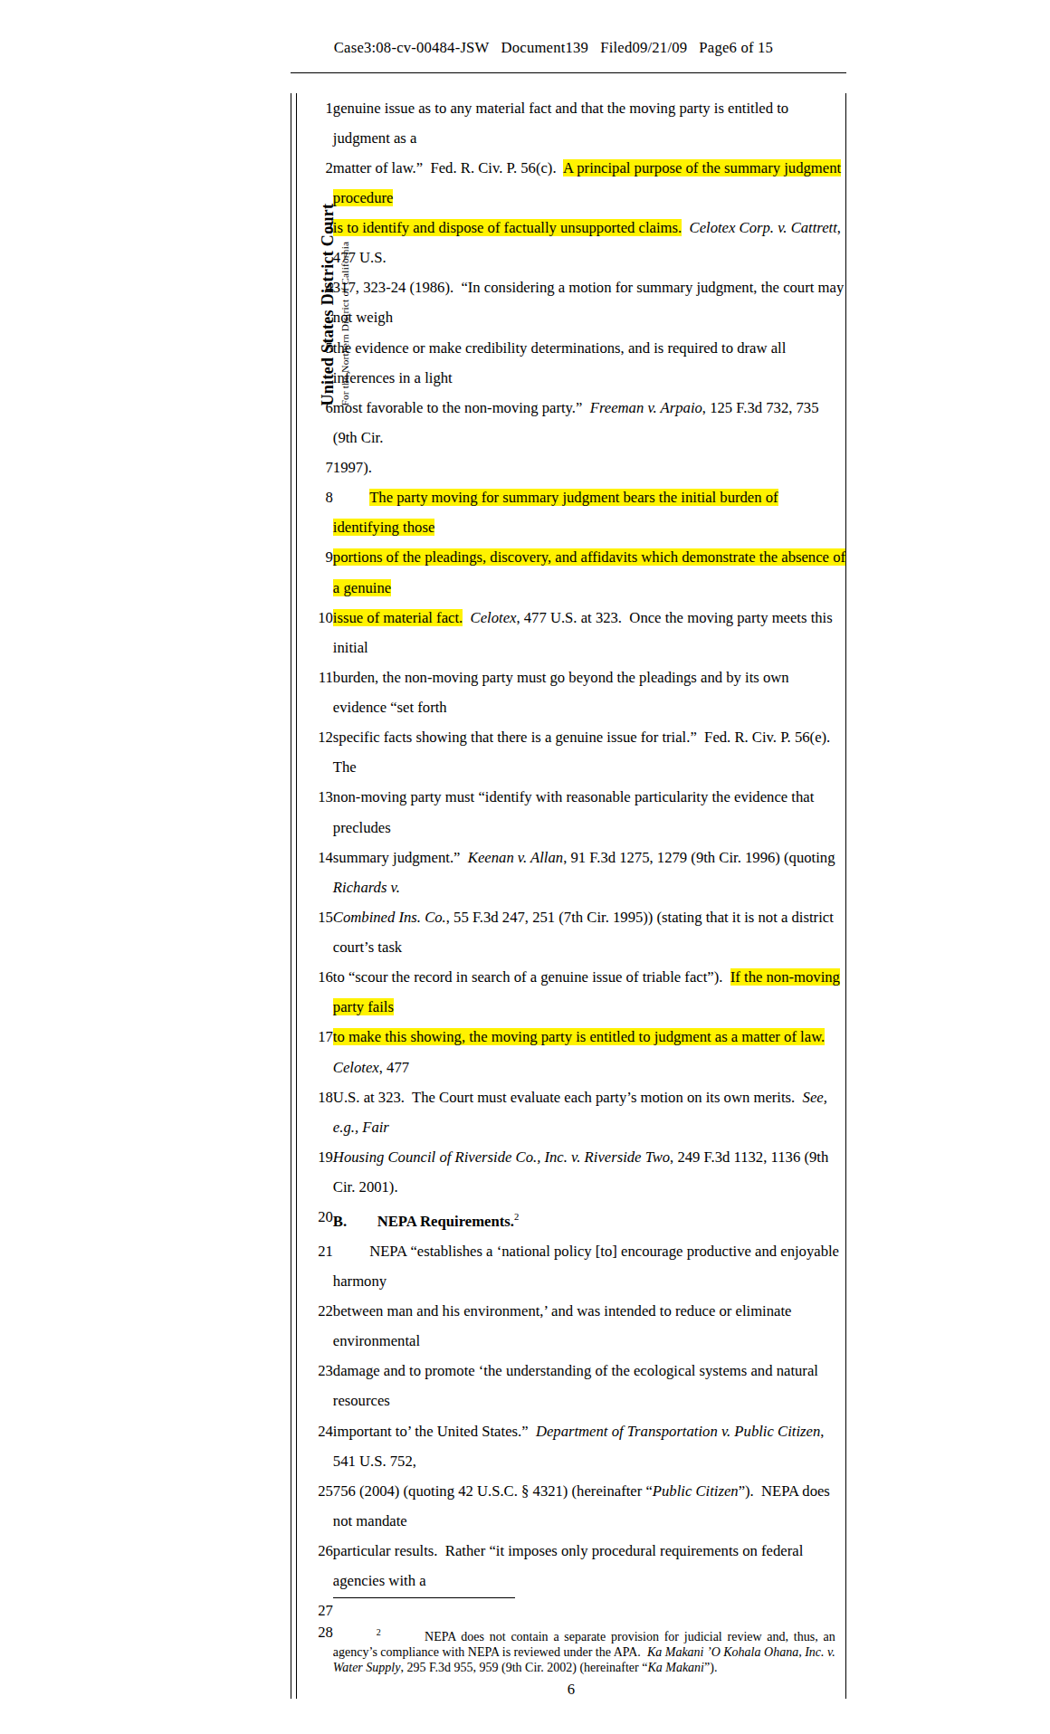Case3:08-cv-00484-JSW Document139 Filed09/21/09 Page6 of 15
United States District Court For the Northern District of California
| 1 | genuine issue as to any material fact and that the moving party is entitled to judgment as a |
| 2 | matter of law.” Fed. R. Civ. P. 56(c). A principal purpose of the summary judgment procedure |
| 3 | is to identify and dispose of factually unsupported claims. Celotex Corp. v. Cattrett , 477 U.S. |
| 4 | 317, 323-24 (1986). “In considering a motion for summary judgment, the court may not weigh |
| 5 | the evidence or make credibility determinations, and is required to draw all inferences in a light |
| 6 | most favorable to the non-moving party.” Freeman v. Arpaio , 125 F.3d 732, 735 (9th Cir. |
| 7 | 1997). |
| 8 | The party moving for summary judgment bears the initial burden of identifying those |
| 9 | portions of the pleadings, discovery, and affidavits which demonstrate the absence of a genuine |
| 10 | issue of material fact. Celotex , 477 U.S. at 323. Once the moving party meets this initial |
| 11 | burden, the non-moving party must go beyond the pleadings and by its own evidence “set forth |
| 12 | specific facts showing that there is a genuine issue for trial.” Fed. R. Civ. P. 56(e). The |
| 13 | non-moving party must “identify with reasonable particularity the evidence that precludes |
| 14 | summary judgment.” Keenan v. Allan , 91 F.3d 1275, 1279 (9th Cir. 1996) (quoting Richards v. |
| 15 | Combined Ins. Co. , 55 F.3d 247, 251 (7th Cir. 1995)) (stating that it is not a district court’s task |
| 16 | to “scour the record in search of a genuine issue of triable fact”). If the non-moving party fails |
| 17 | to make this showing, the moving party is entitled to judgment as a matter of law. Celotex , 477 |
| 18 | U.S. at 323. The Court must evaluate each party’s motion on its own merits. See, e.g., Fair |
| 19 | Housing Council of Riverside Co., Inc. v. Riverside Two , 249 F.3d 1132, 1136 (9th Cir. 2001). |
| 20 | B. NEPA Requirements. 2 |
| 21 | NEPA “establishes a ‘national policy [to] encourage productive and enjoyable harmony |
| 22 | between man and his environment,’ and was intended to reduce or eliminate environmental |
| 23 | damage and to promote ‘the understanding of the ecological systems and natural resources |
| 24 | important to’ the United States.” Department of Transportation v. Public Citizen , 541 U.S. 752, |
| 25 | 756 (2004) (quoting 42 U.S.C. § 4321) (hereinafter “ Public Citizen ”). NEPA does not mandate |
| 26 | particular results. Rather “it imposes only procedural requirements on federal agencies with a |
| 27 | |
| 28 | 2 NEPA does not contain a separate provision for judicial review and, thus, an agency’s compliance with NEPA is reviewed under the APA. Ka Makani ’O Kohala Ohana, Inc. v. Water Supply , 295 F.3d 955, 959 (9th Cir. 2002) (hereinafter “ Ka Makani ”). |
6